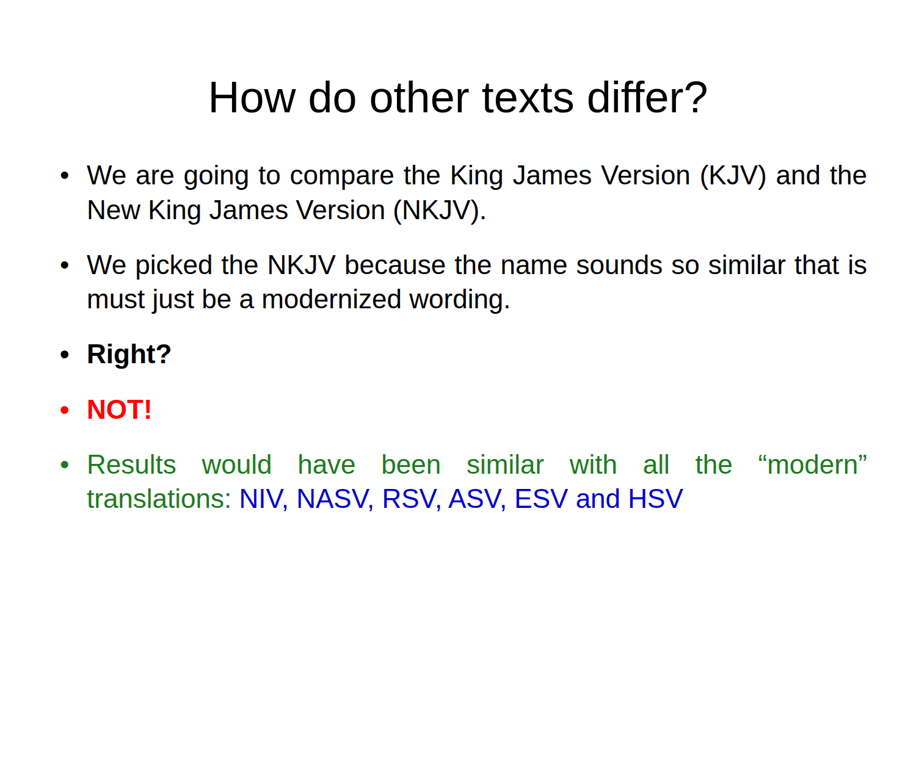How do other texts differ?
We are going to compare the King James Version (KJV) and the New King James Version (NKJV).
We picked the NKJV because the name sounds so similar that is must just be a modernized wording.
Right?
NOT!
Results would have been similar with all the “modern” translations: NIV, NASV, RSV, ASV, ESV and HSV